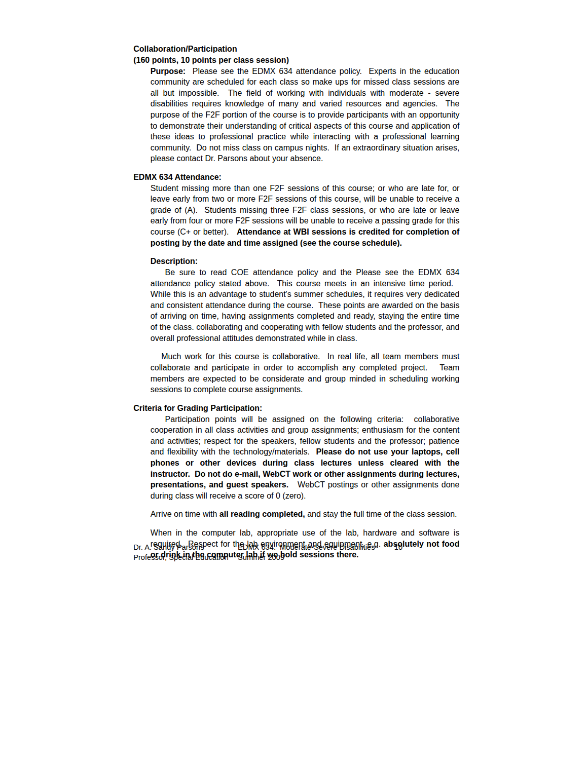Collaboration/Participation
(160 points, 10 points per class session)
Purpose: Please see the EDMX 634 attendance policy. Experts in the education community are scheduled for each class so make ups for missed class sessions are all but impossible. The field of working with individuals with moderate - severe disabilities requires knowledge of many and varied resources and agencies. The purpose of the F2F portion of the course is to provide participants with an opportunity to demonstrate their understanding of critical aspects of this course and application of these ideas to professional practice while interacting with a professional learning community. Do not miss class on campus nights. If an extraordinary situation arises, please contact Dr. Parsons about your absence.
EDMX 634 Attendance:
Student missing more than one F2F sessions of this course; or who are late for, or leave early from two or more F2F sessions of this course, will be unable to receive a grade of (A). Students missing three F2F class sessions, or who are late or leave early from four or more F2F sessions will be unable to receive a passing grade for this course (C+ or better). Attendance at WBI sessions is credited for completion of posting by the date and time assigned (see the course schedule).
Description:
Be sure to read COE attendance policy and the Please see the EDMX 634 attendance policy stated above. This course meets in an intensive time period. While this is an advantage to student's summer schedules, it requires very dedicated and consistent attendance during the course. These points are awarded on the basis of arriving on time, having assignments completed and ready, staying the entire time of the class. collaborating and cooperating with fellow students and the professor, and overall professional attitudes demonstrated while in class.
Much work for this course is collaborative. In real life, all team members must collaborate and participate in order to accomplish any completed project. Team members are expected to be considerate and group minded in scheduling working sessions to complete course assignments.
Criteria for Grading Participation:
Participation points will be assigned on the following criteria: collaborative cooperation in all class activities and group assignments; enthusiasm for the content and activities; respect for the speakers, fellow students and the professor; patience and flexibility with the technology/materials. Please do not use your laptops, cell phones or other devices during class lectures unless cleared with the instructor. Do not do e-mail, WebCT work or other assignments during lectures, presentations, and guest speakers. WebCT postings or other assignments done during class will receive a score of 0 (zero).
Arrive on time with all reading completed, and stay the full time of the class session.
When in the computer lab, appropriate use of the lab, hardware and software is required. Respect for the lab environment and equipment, e.g. absolutely not food or drink in the computer lab if we hold sessions there.
| Dr. A. Sandy Parsons | EDMX 634: Moderate-Severe Disabilities | 10 |
| Professor, Special Education | Summer 2009 | |